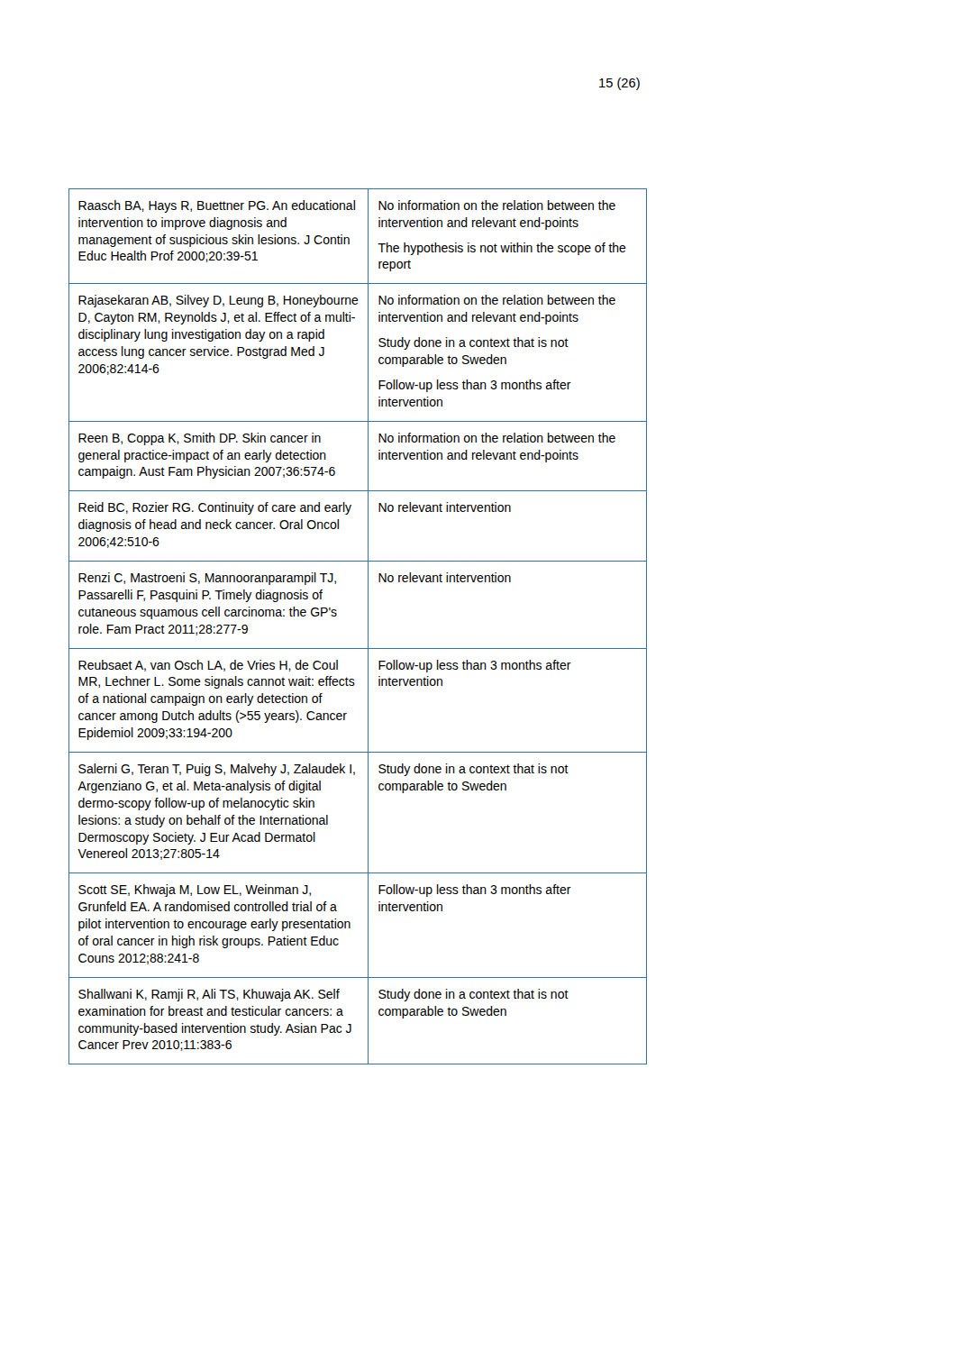15 (26)
| Raasch BA, Hays R, Buettner PG. An educational intervention to improve diagnosis and management of suspicious skin lesions. J Contin Educ Health Prof 2000;20:39-51 | No information on the relation between the intervention and relevant end-points The hypothesis is not within the scope of the report |
| Rajasekaran AB, Silvey D, Leung B, Honeybourne D, Cayton RM, Reynolds J, et al. Effect of a multi-disciplinary lung investigation day on a rapid access lung cancer service. Postgrad Med J 2006;82:414-6 | No information on the relation between the intervention and relevant end-points Study done in a context that is not comparable to Sweden Follow-up less than 3 months after intervention |
| Reen B, Coppa K, Smith DP. Skin cancer in general practice-impact of an early detection campaign. Aust Fam Physician 2007;36:574-6 | No information on the relation between the intervention and relevant end-points |
| Reid BC, Rozier RG. Continuity of care and early diagnosis of head and neck cancer. Oral Oncol 2006;42:510-6 | No relevant intervention |
| Renzi C, Mastroeni S, Mannooranparampil TJ, Passarelli F, Pasquini P. Timely diagnosis of cutaneous squamous cell carcinoma: the GP's role. Fam Pract 2011;28:277-9 | No relevant intervention |
| Reubsaet A, van Osch LA, de Vries H, de Coul MR, Lechner L. Some signals cannot wait: effects of a national campaign on early detection of cancer among Dutch adults (>55 years). Cancer Epidemiol 2009;33:194-200 | Follow-up less than 3 months after intervention |
| Salerni G, Teran T, Puig S, Malvehy J, Zalaudek I, Argenziano G, et al. Meta-analysis of digital dermo-scopy follow-up of melanocytic skin lesions: a study on behalf of the International Dermoscopy Society. J Eur Acad Dermatol Venereol 2013;27:805-14 | Study done in a context that is not comparable to Sweden |
| Scott SE, Khwaja M, Low EL, Weinman J, Grunfeld EA. A randomised controlled trial of a pilot intervention to encourage early presentation of oral cancer in high risk groups. Patient Educ Couns 2012;88:241-8 | Follow-up less than 3 months after intervention |
| Shallwani K, Ramji R, Ali TS, Khuwaja AK. Self examination for breast and testicular cancers: a community-based intervention study. Asian Pac J Cancer Prev 2010;11:383-6 | Study done in a context that is not comparable to Sweden |